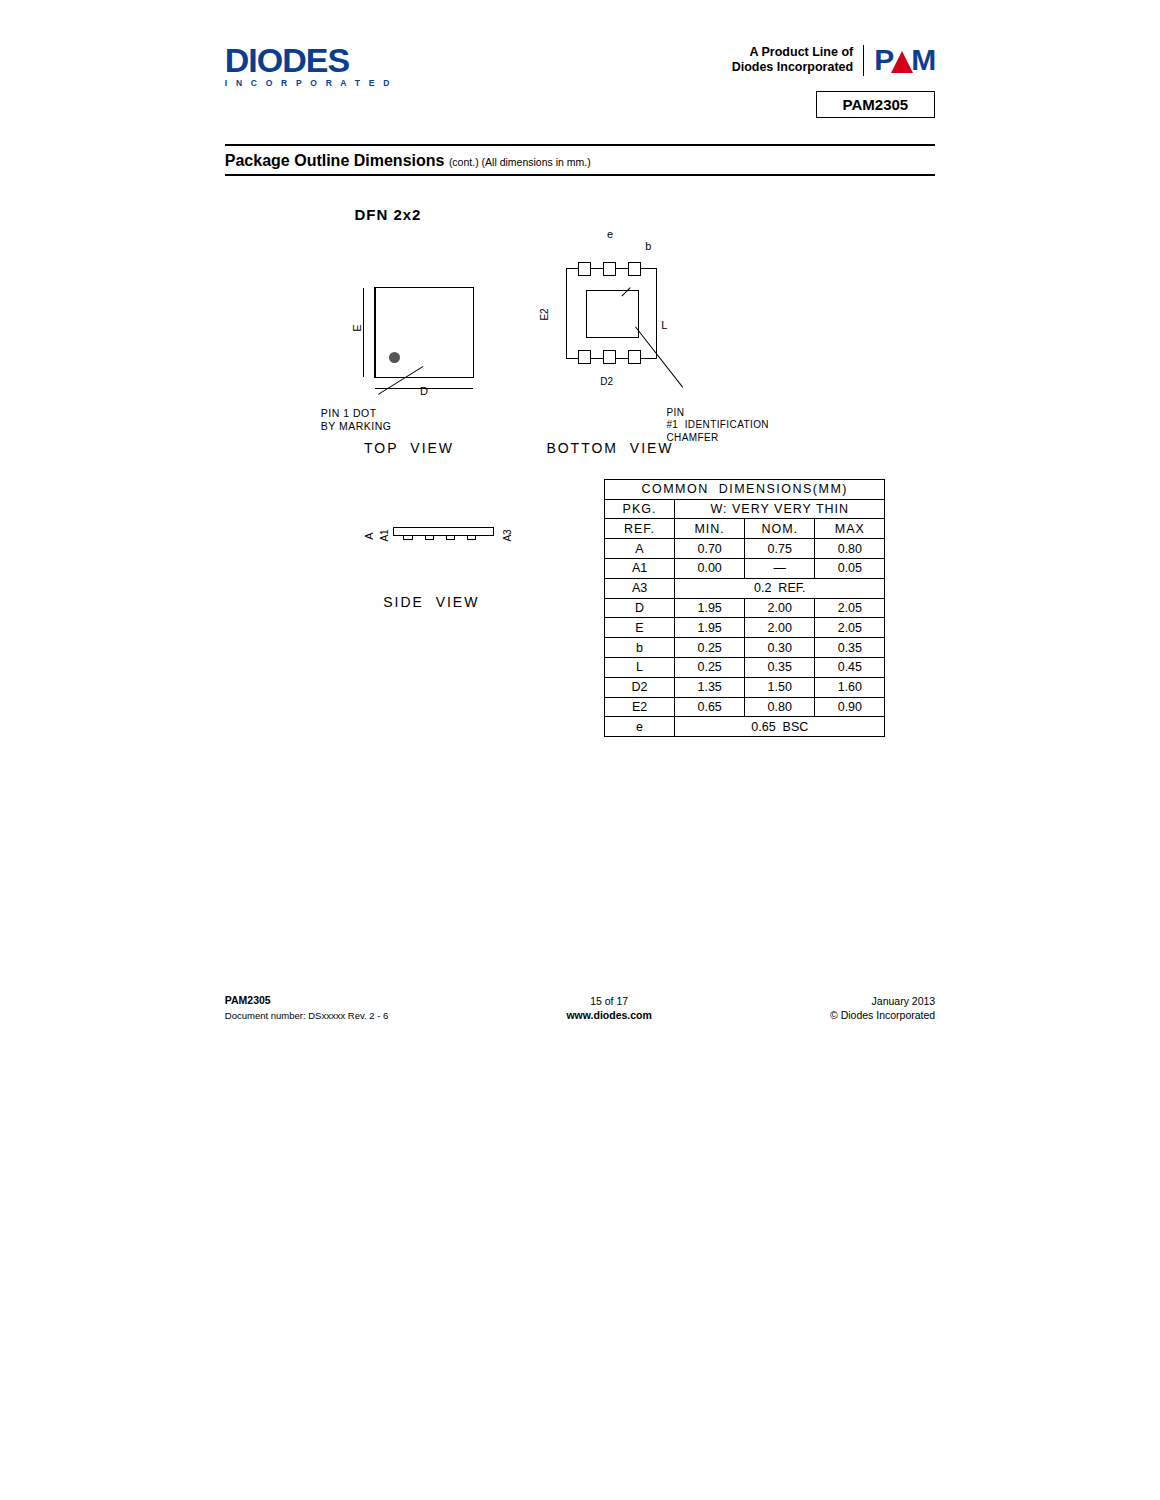DIODES
I N C O R P O R A T E D
A Product Line of
Diodes Incorporated
P M
PAM2305
Package Outline Dimensions (cont.) (All dimensions in mm.)
DFN 2x2
E
D
PIN 1 DOT
BY MARKING
TOP VIEW
e
b
E2
D2
L
PIN #1 IDENTIFICATION
CHAMFER
BOTTOM VIEW
A
A1
A3
SIDE VIEW
| COMMON DIMENSIONS(MM) |
| --- |
| PKG. | W: VERY VERY THIN |
| REF. | MIN. | NOM. | MAX |
| A | 0.70 | 0.75 | 0.80 |
| A1 | 0.00 | — | 0.05 |
| A3 | 0.2 REF. |
| D | 1.95 | 2.00 | 2.05 |
| E | 1.95 | 2.00 | 2.05 |
| b | 0.25 | 0.30 | 0.35 |
| L | 0.25 | 0.35 | 0.45 |
| D2 | 1.35 | 1.50 | 1.60 |
| E2 | 0.65 | 0.80 | 0.90 |
| e | 0.65 BSC |
PAM2305
Document number: DSxxxxx Rev. 2 - 6
15 of 17
www.diodes.com
January 2013
© Diodes Incorporated